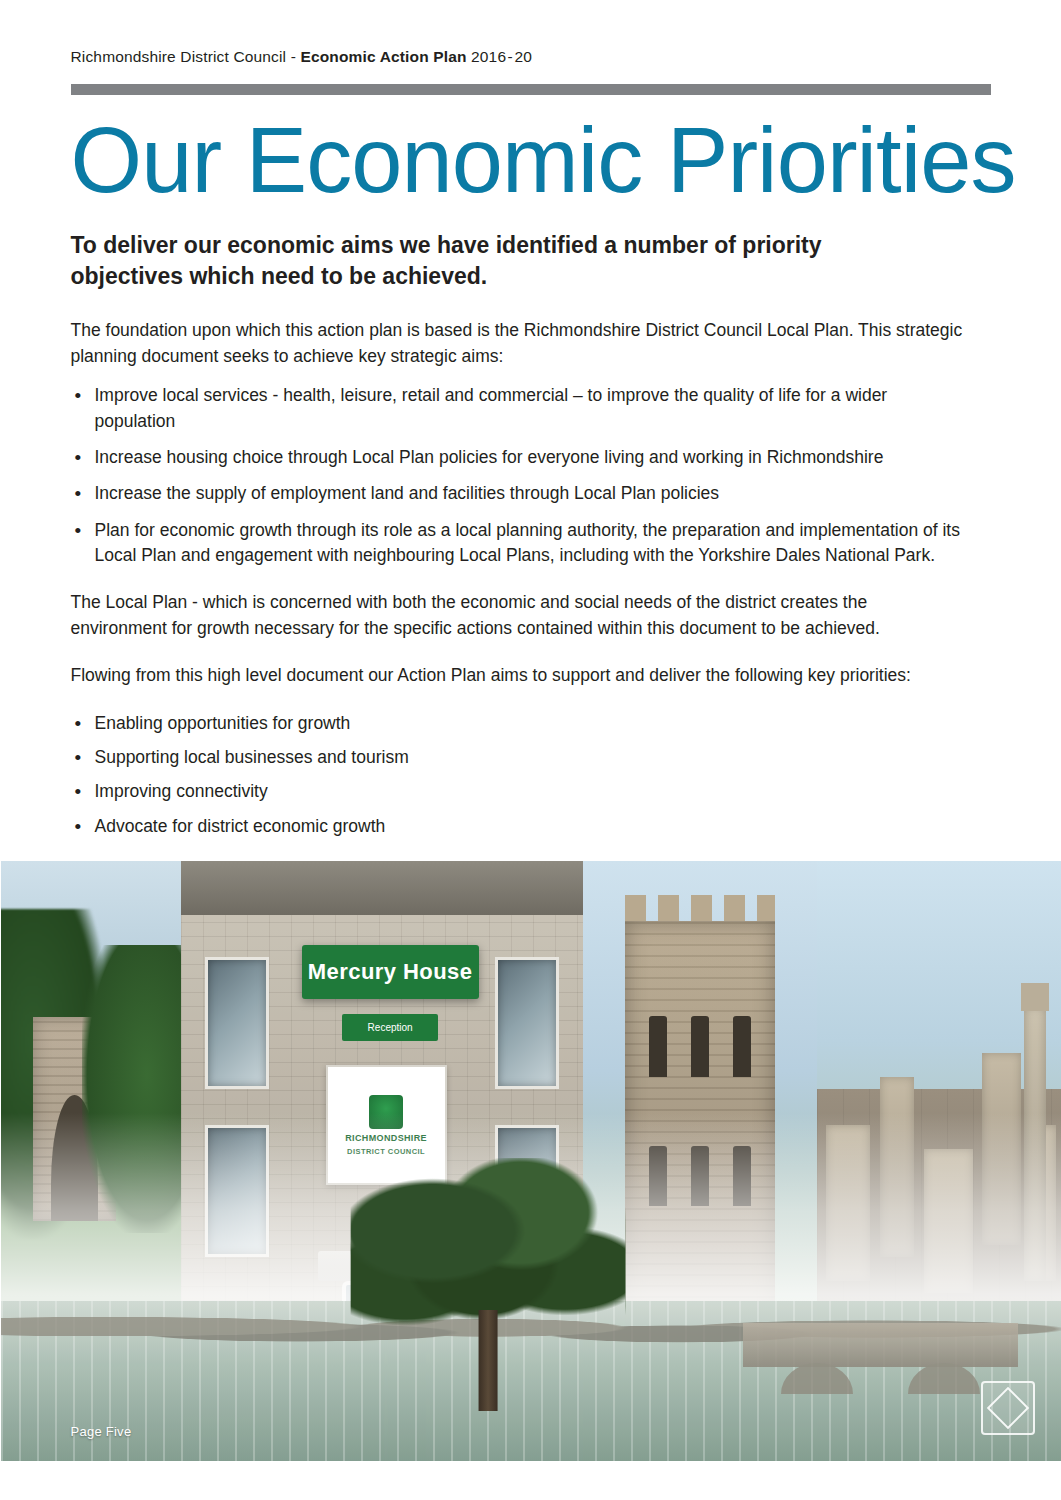Richmondshire District Council - Economic Action Plan 2016 - 20
Our Economic Priorities
To deliver our economic aims we have identified a number of priority objectives which need to be achieved.
The foundation upon which this action plan is based is the Richmondshire District Council Local Plan. This strategic planning document seeks to achieve key strategic aims:
Improve local services - health, leisure, retail and commercial – to improve the quality of life for a wider population
Increase housing choice through Local Plan policies for everyone living and working in Richmondshire
Increase the supply of employment land and facilities through Local Plan policies
Plan for economic growth through its role as a local planning authority, the preparation and implementation of its Local Plan and engagement with neighbouring Local Plans, including with the Yorkshire Dales National Park.
The Local Plan - which is concerned with both the economic and social needs of the district creates the environment for growth necessary for the specific actions contained within this document to be achieved.
Flowing from this high level document our Action Plan aims to support and deliver the following key priorities:
Enabling opportunities for growth
Supporting local businesses and tourism
Improving connectivity
Advocate for district economic growth
Mercury House
Reception
RICHMONDSHIRE
DISTRICT COUNCIL
Page Five